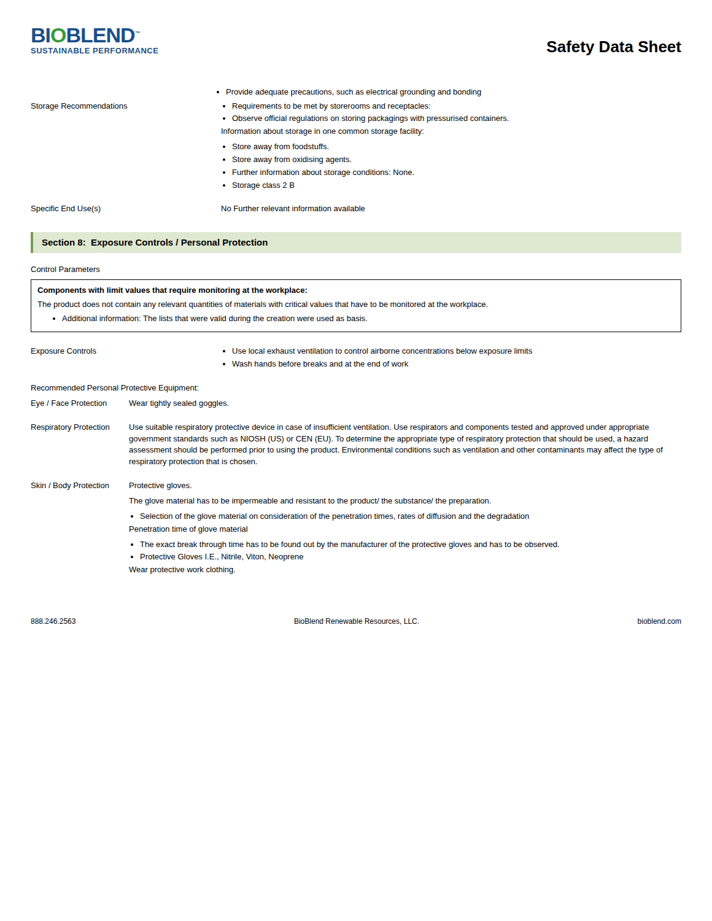BIOBLEND™
SUSTAINABLE PERFORMANCE
Safety Data Sheet
Provide adequate precautions, such as electrical grounding and bonding
Storage Recommendations
Requirements to be met by storerooms and receptacles:
Observe official regulations on storing packagings with pressurised containers.
Information about storage in one common storage facility:
Store away from foodstuffs.
Store away from oxidising agents.
Further information about storage conditions: None.
Storage class 2 B
Specific End Use(s)
No Further relevant information available
Section 8: Exposure Controls / Personal Protection
Control Parameters
Components with limit values that require monitoring at the workplace:
The product does not contain any relevant quantities of materials with critical values that have to be monitored at the workplace.
Additional information: The lists that were valid during the creation were used as basis.
Exposure Controls
Use local exhaust ventilation to control airborne concentrations below exposure limits
Wash hands before breaks and at the end of work
Recommended Personal Protective Equipment:
Eye / Face Protection
Wear tightly sealed goggles.
Respiratory Protection
Use suitable respiratory protective device in case of insufficient ventilation. Use respirators and components tested and approved under appropriate government standards such as NIOSH (US) or CEN (EU). To determine the appropriate type of respiratory protection that should be used, a hazard assessment should be performed prior to using the product. Environmental conditions such as ventilation and other contaminants may affect the type of respiratory protection that is chosen.
Skin / Body Protection
Protective gloves.
The glove material has to be impermeable and resistant to the product/ the substance/ the preparation.
Selection of the glove material on consideration of the penetration times, rates of diffusion and the degradation
Penetration time of glove material
The exact break through time has to be found out by the manufacturer of the protective gloves and has to be observed.
Protective Gloves I.E., Nitrile, Viton, Neoprene
Wear protective work clothing.
888.246.2563
BioBlend Renewable Resources, LLC.
bioblend.com